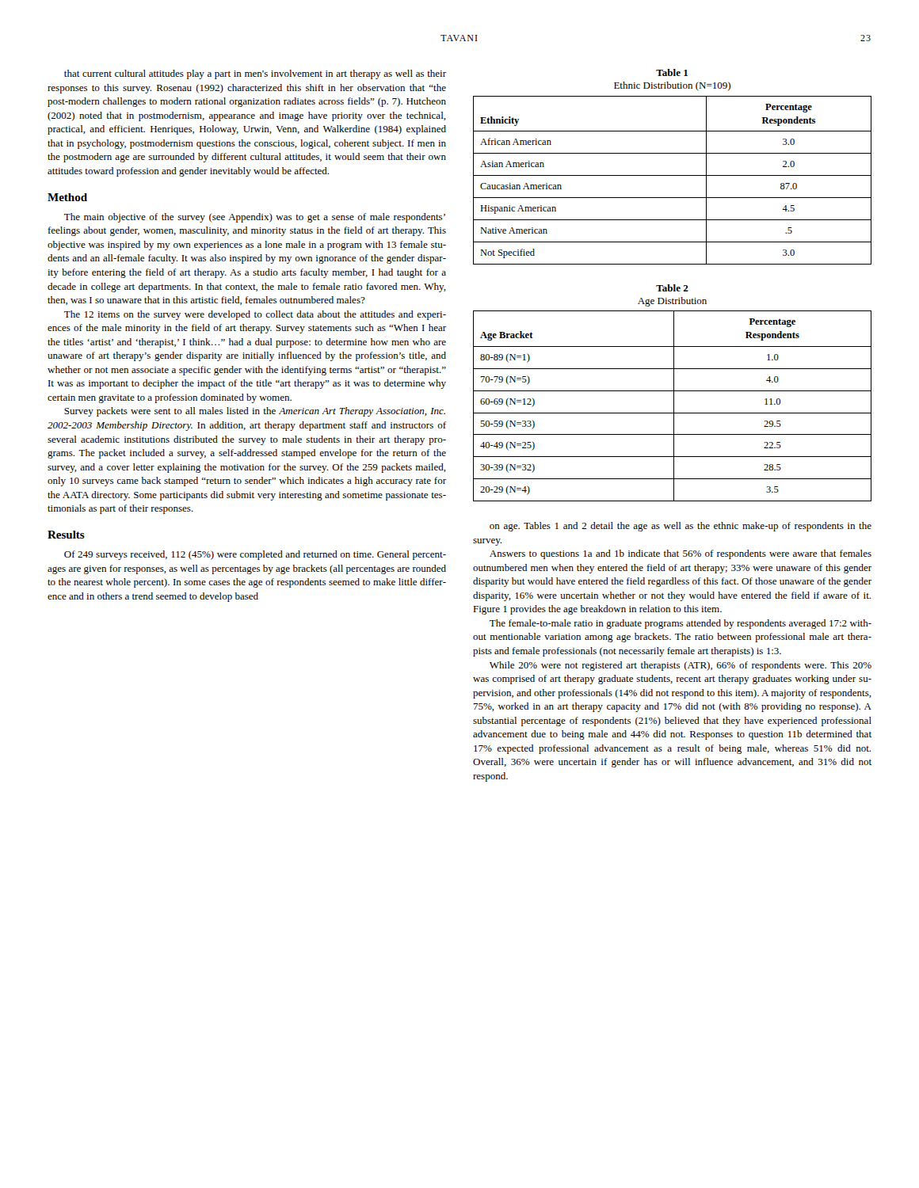TAVANI 23
that current cultural attitudes play a part in men's involvement in art therapy as well as their responses to this survey. Rosenau (1992) characterized this shift in her observation that “the post-modern challenges to modern rational organization radiates across fields” (p. 7). Hutcheon (2002) noted that in postmodernism, appearance and image have priority over the technical, practical, and efficient. Henriques, Holoway, Urwin, Venn, and Walkerdine (1984) explained that in psychology, postmodernism questions the conscious, logical, coherent subject. If men in the postmodern age are surrounded by different cultural attitudes, it would seem that their own attitudes toward profession and gender inevitably would be affected.
Method
The main objective of the survey (see Appendix) was to get a sense of male respondents’ feelings about gender, women, masculinity, and minority status in the field of art therapy. This objective was inspired by my own experiences as a lone male in a program with 13 female students and an all-female faculty. It was also inspired by my own ignorance of the gender disparity before entering the field of art therapy. As a studio arts faculty member, I had taught for a decade in college art departments. In that context, the male to female ratio favored men. Why, then, was I so unaware that in this artistic field, females outnumbered males?
The 12 items on the survey were developed to collect data about the attitudes and experiences of the male minority in the field of art therapy. Survey statements such as “When I hear the titles ‘artist’ and ‘therapist,’ I think…” had a dual purpose: to determine how men who are unaware of art therapy’s gender disparity are initially influenced by the profession’s title, and whether or not men associate a specific gender with the identifying terms “artist” or “therapist.” It was as important to decipher the impact of the title “art therapy” as it was to determine why certain men gravitate to a profession dominated by women.
Survey packets were sent to all males listed in the American Art Therapy Association, Inc. 2002-2003 Membership Directory. In addition, art therapy department staff and instructors of several academic institutions distributed the survey to male students in their art therapy programs. The packet included a survey, a self-addressed stamped envelope for the return of the survey, and a cover letter explaining the motivation for the survey. Of the 259 packets mailed, only 10 surveys came back stamped “return to sender” which indicates a high accuracy rate for the AATA directory. Some participants did submit very interesting and sometime passionate testimonials as part of their responses.
Results
Of 249 surveys received, 112 (45%) were completed and returned on time. General percentages are given for responses, as well as percentages by age brackets (all percentages are rounded to the nearest whole percent). In some cases the age of respondents seemed to make little difference and in others a trend seemed to develop based
Table 1 Ethnic Distribution (N=109)
| Ethnicity | Percentage Respondents |
| --- | --- |
| African American | 3.0 |
| Asian American | 2.0 |
| Caucasian American | 87.0 |
| Hispanic American | 4.5 |
| Native American | .5 |
| Not Specified | 3.0 |
Table 2 Age Distribution
| Age Bracket | Percentage Respondents |
| --- | --- |
| 80-89 (N=1) | 1.0 |
| 70-79 (N=5) | 4.0 |
| 60-69 (N=12) | 11.0 |
| 50-59 (N=33) | 29.5 |
| 40-49 (N=25) | 22.5 |
| 30-39 (N=32) | 28.5 |
| 20-29 (N=4) | 3.5 |
on age. Tables 1 and 2 detail the age as well as the ethnic make-up of respondents in the survey.
Answers to questions 1a and 1b indicate that 56% of respondents were aware that females outnumbered men when they entered the field of art therapy; 33% were unaware of this gender disparity but would have entered the field regardless of this fact. Of those unaware of the gender disparity, 16% were uncertain whether or not they would have entered the field if aware of it. Figure 1 provides the age breakdown in relation to this item.
The female-to-male ratio in graduate programs attended by respondents averaged 17:2 without mentionable variation among age brackets. The ratio between professional male art therapists and female professionals (not necessarily female art therapists) is 1:3.
While 20% were not registered art therapists (ATR), 66% of respondents were. This 20% was comprised of art therapy graduate students, recent art therapy graduates working under supervision, and other professionals (14% did not respond to this item). A majority of respondents, 75%, worked in an art therapy capacity and 17% did not (with 8% providing no response). A substantial percentage of respondents (21%) believed that they have experienced professional advancement due to being male and 44% did not. Responses to question 11b determined that 17% expected professional advancement as a result of being male, whereas 51% did not. Overall, 36% were uncertain if gender has or will influence advancement, and 31% did not respond.